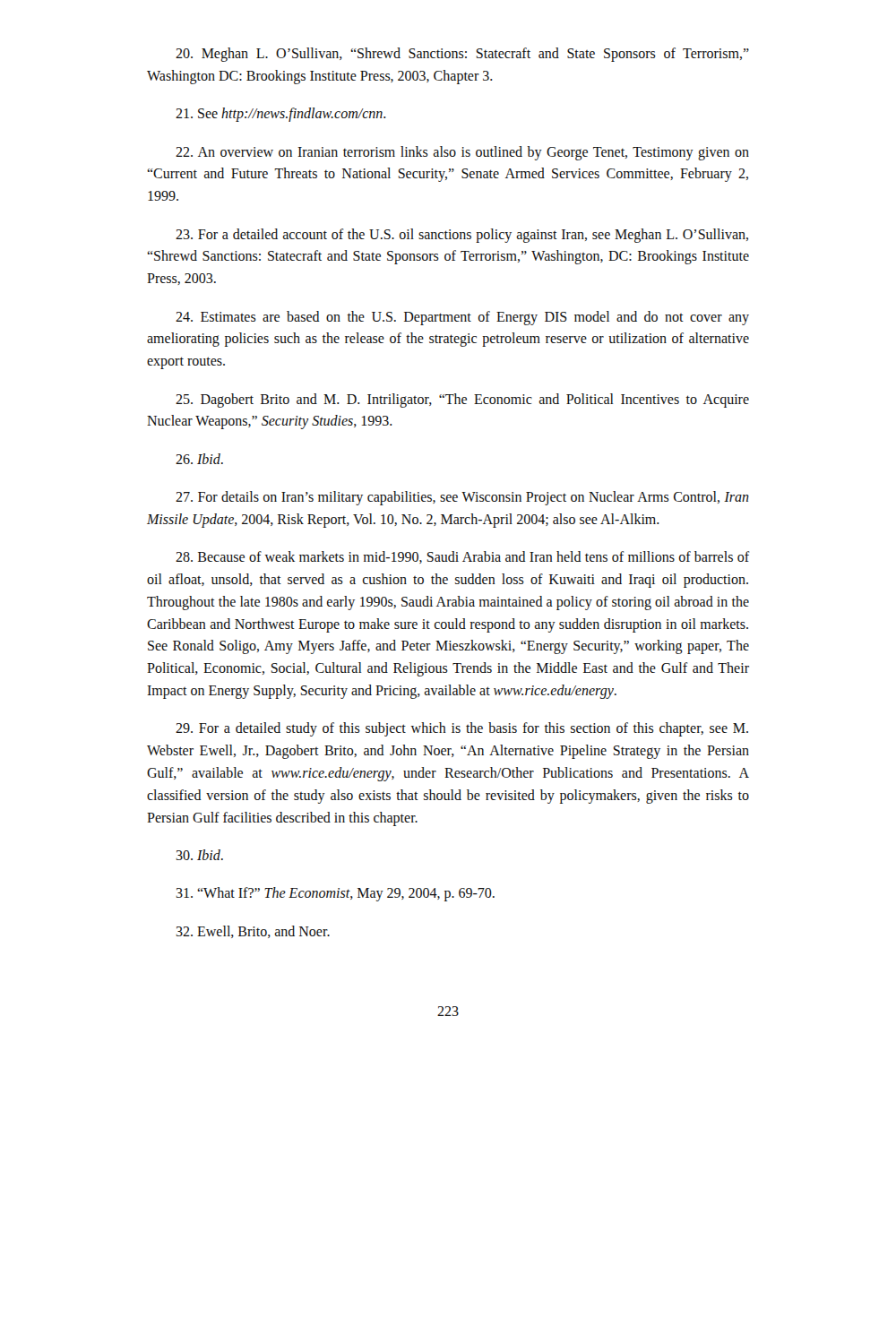Meghan L. O’Sullivan, “Shrewd Sanctions: Statecraft and State Sponsors of Terrorism,” Washington DC: Brookings Institute Press, 2003, Chapter 3.
See http://news.findlaw.com/cnn.
An overview on Iranian terrorism links also is outlined by George Tenet, Testimony given on “Current and Future Threats to National Security,” Senate Armed Services Committee, February 2, 1999.
For a detailed account of the U.S. oil sanctions policy against Iran, see Meghan L. O’Sullivan, “Shrewd Sanctions: Statecraft and State Sponsors of Terrorism,” Washington, DC: Brookings Institute Press, 2003.
Estimates are based on the U.S. Department of Energy DIS model and do not cover any ameliorating policies such as the release of the strategic petroleum reserve or utilization of alternative export routes.
Dagobert Brito and M. D. Intriligator, “The Economic and Political Incentives to Acquire Nuclear Weapons,” Security Studies, 1993.
Ibid.
For details on Iran’s military capabilities, see Wisconsin Project on Nuclear Arms Control, Iran Missile Update, 2004, Risk Report, Vol. 10, No. 2, March-April 2004; also see Al-Alkim.
Because of weak markets in mid-1990, Saudi Arabia and Iran held tens of millions of barrels of oil afloat, unsold, that served as a cushion to the sudden loss of Kuwaiti and Iraqi oil production. Throughout the late 1980s and early 1990s, Saudi Arabia maintained a policy of storing oil abroad in the Caribbean and Northwest Europe to make sure it could respond to any sudden disruption in oil markets. See Ronald Soligo, Amy Myers Jaffe, and Peter Mieszkowski, “Energy Security,” working paper, The Political, Economic, Social, Cultural and Religious Trends in the Middle East and the Gulf and Their Impact on Energy Supply, Security and Pricing, available at www.rice.edu/energy.
For a detailed study of this subject which is the basis for this section of this chapter, see M. Webster Ewell, Jr., Dagobert Brito, and John Noer, “An Alternative Pipeline Strategy in the Persian Gulf,” available at www.rice.edu/energy, under Research/Other Publications and Presentations. A classified version of the study also exists that should be revisited by policymakers, given the risks to Persian Gulf facilities described in this chapter.
Ibid.
“What If?” The Economist, May 29, 2004, p. 69-70.
Ewell, Brito, and Noer.
223